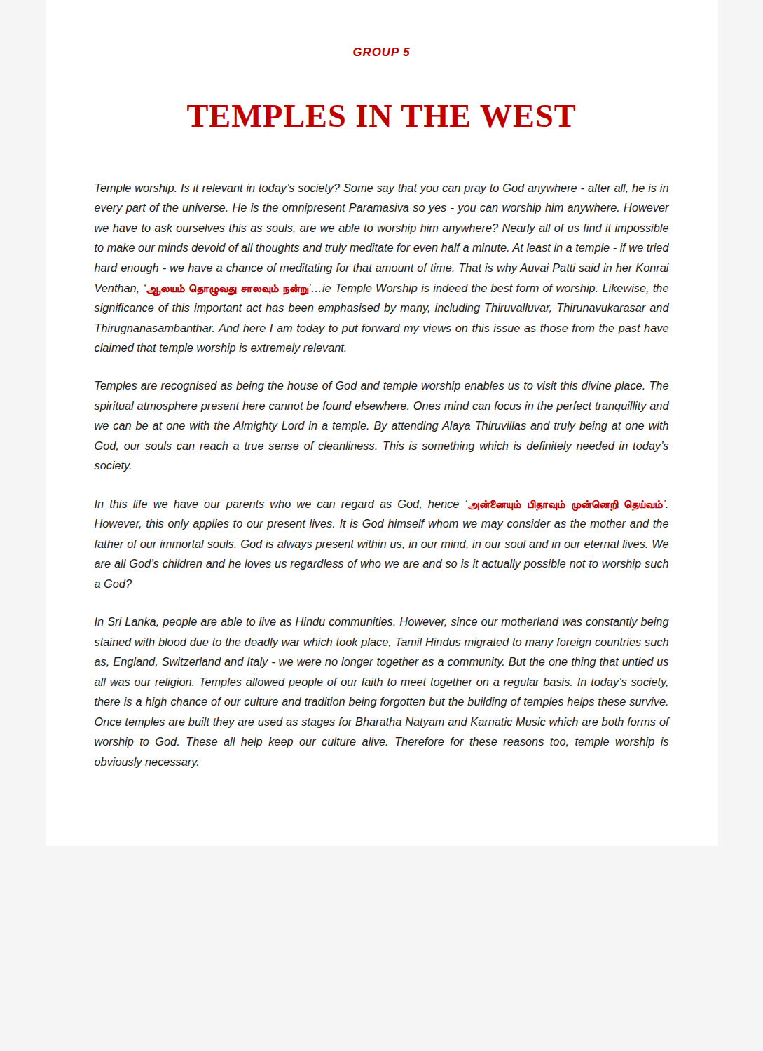GROUP 5
TEMPLES IN THE WEST
Temple worship. Is it relevant in today’s society? Some say that you can pray to God anywhere - after all, he is in every part of the universe. He is the omnipresent Paramasiva so yes - you can worship him anywhere. However we have to ask ourselves this as souls, are we able to worship him anywhere? Nearly all of us find it impossible to make our minds devoid of all thoughts and truly meditate for even half a minute. At least in a temple - if we tried hard enough - we have a chance of meditating for that amount of time. That is why Auvai Patti said in her Konrai Venthan, ‘ஆலயம் தொழுவது சாலவும் நன்று’…ie Temple Worship is indeed the best form of worship. Likewise, the significance of this important act has been emphasised by many, including Thiruvalluvar, Thirunavukarasar and Thirugnanasambanthar. And here I am today to put forward my views on this issue as those from the past have claimed that temple worship is extremely relevant.
Temples are recognised as being the house of God and temple worship enables us to visit this divine place. The spiritual atmosphere present here cannot be found elsewhere. Ones mind can focus in the perfect tranquillity and we can be at one with the Almighty Lord in a temple. By attending Alaya Thiruvillas and truly being at one with God, our souls can reach a true sense of cleanliness. This is something which is definitely needed in today’s society.
In this life we have our parents who we can regard as God, hence ‘அன்னையும் பிதாவும் முன்னெறி தெய்வம்’. However, this only applies to our present lives. It is God himself whom we may consider as the mother and the father of our immortal souls. God is always present within us, in our mind, in our soul and in our eternal lives. We are all God’s children and he loves us regardless of who we are and so is it actually possible not to worship such a God?
In Sri Lanka, people are able to live as Hindu communities. However, since our motherland was constantly being stained with blood due to the deadly war which took place, Tamil Hindus migrated to many foreign countries such as, England, Switzerland and Italy - we were no longer together as a community. But the one thing that untied us all was our religion. Temples allowed people of our faith to meet together on a regular basis. In today’s society, there is a high chance of our culture and tradition being forgotten but the building of temples helps these survive. Once temples are built they are used as stages for Bharatha Natyam and Karnatic Music which are both forms of worship to God. These all help keep our culture alive. Therefore for these reasons too, temple worship is obviously necessary.